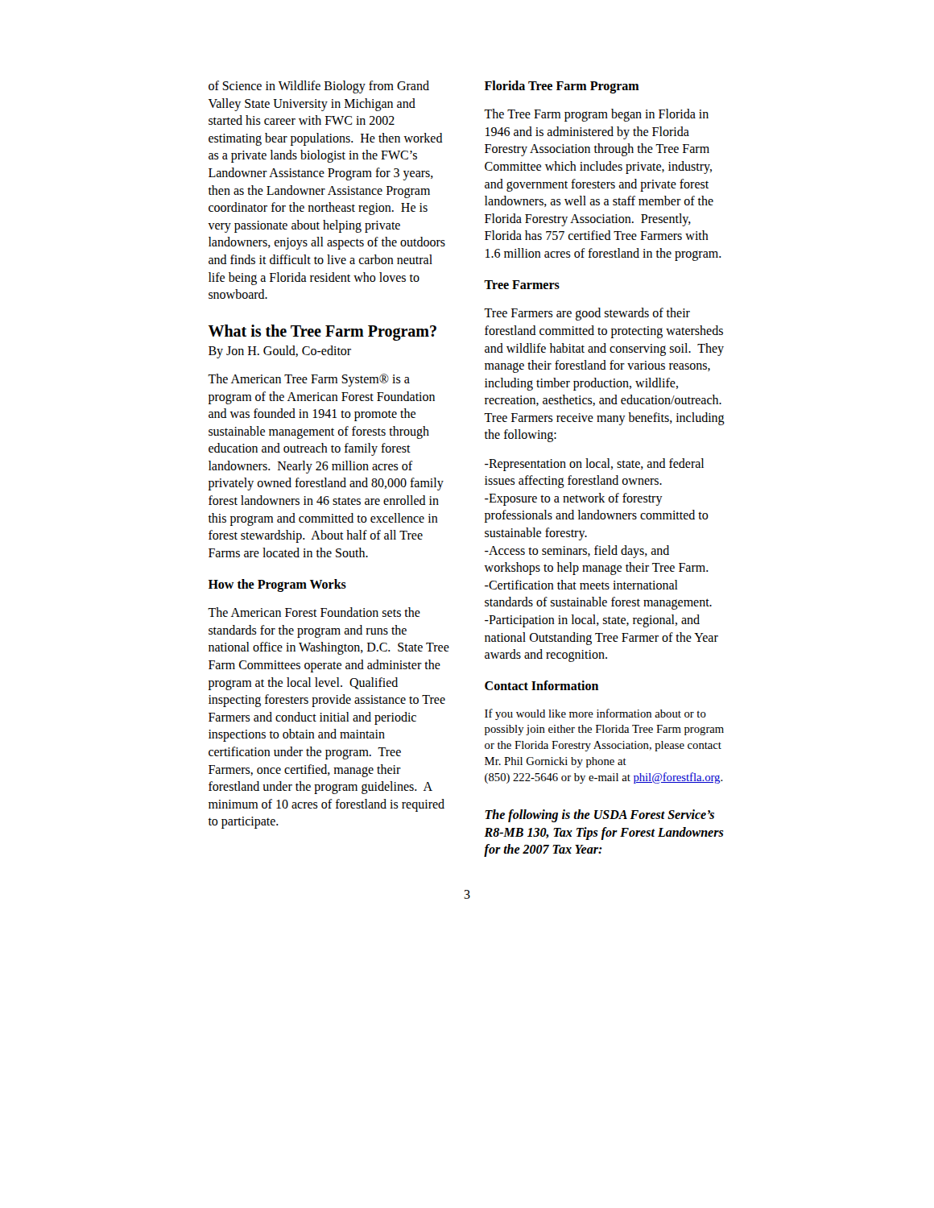of Science in Wildlife Biology from Grand Valley State University in Michigan and started his career with FWC in 2002 estimating bear populations. He then worked as a private lands biologist in the FWC’s Landowner Assistance Program for 3 years, then as the Landowner Assistance Program coordinator for the northeast region. He is very passionate about helping private landowners, enjoys all aspects of the outdoors and finds it difficult to live a carbon neutral life being a Florida resident who loves to snowboard.
What is the Tree Farm Program?
By Jon H. Gould, Co-editor
The American Tree Farm System® is a program of the American Forest Foundation and was founded in 1941 to promote the sustainable management of forests through education and outreach to family forest landowners. Nearly 26 million acres of privately owned forestland and 80,000 family forest landowners in 46 states are enrolled in this program and committed to excellence in forest stewardship. About half of all Tree Farms are located in the South.
How the Program Works
The American Forest Foundation sets the standards for the program and runs the national office in Washington, D.C. State Tree Farm Committees operate and administer the program at the local level. Qualified inspecting foresters provide assistance to Tree Farmers and conduct initial and periodic inspections to obtain and maintain certification under the program. Tree Farmers, once certified, manage their forestland under the program guidelines. A minimum of 10 acres of forestland is required to participate.
Florida Tree Farm Program
The Tree Farm program began in Florida in 1946 and is administered by the Florida Forestry Association through the Tree Farm Committee which includes private, industry, and government foresters and private forest landowners, as well as a staff member of the Florida Forestry Association. Presently, Florida has 757 certified Tree Farmers with 1.6 million acres of forestland in the program.
Tree Farmers
Tree Farmers are good stewards of their forestland committed to protecting watersheds and wildlife habitat and conserving soil. They manage their forestland for various reasons, including timber production, wildlife, recreation, aesthetics, and education/outreach. Tree Farmers receive many benefits, including the following:
-Representation on local, state, and federal issues affecting forestland owners.
-Exposure to a network of forestry professionals and landowners committed to sustainable forestry.
-Access to seminars, field days, and workshops to help manage their Tree Farm.
-Certification that meets international standards of sustainable forest management.
-Participation in local, state, regional, and national Outstanding Tree Farmer of the Year awards and recognition.
Contact Information
If you would like more information about or to possibly join either the Florida Tree Farm program or the Florida Forestry Association, please contact Mr. Phil Gornicki by phone at
(850) 222-5646 or by e-mail at phil@forestfla.org.
The following is the USDA Forest Service’s R8-MB 130, Tax Tips for Forest Landowners for the 2007 Tax Year:
3